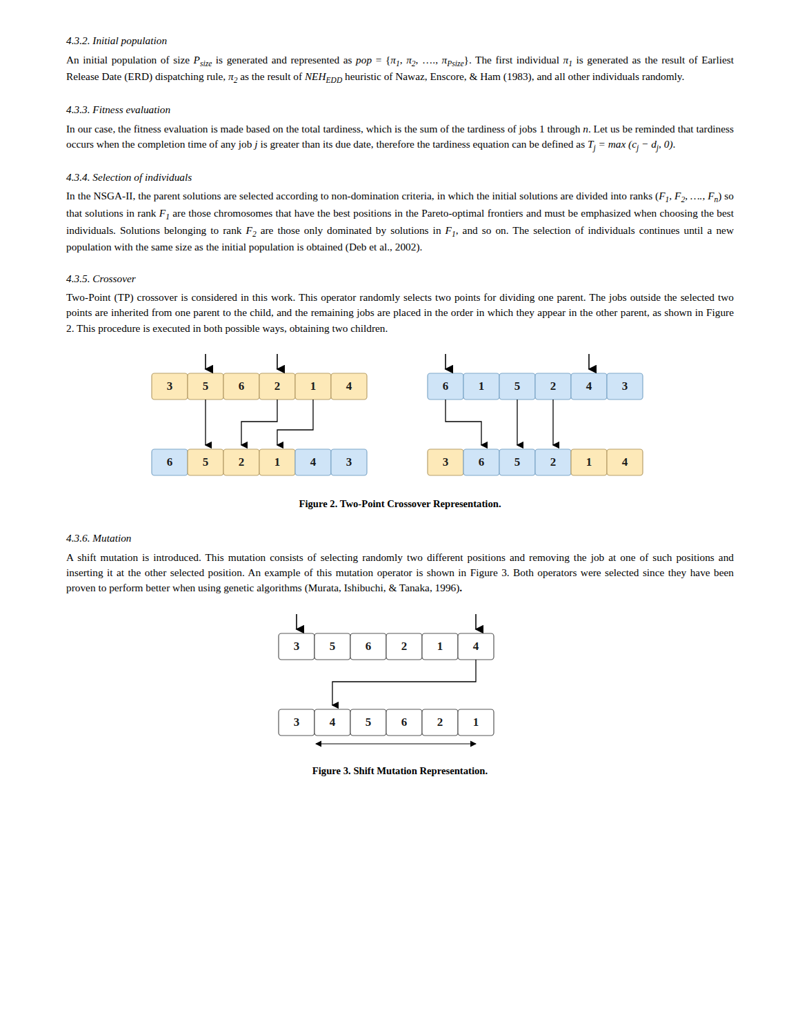4.3.2. Initial population
An initial population of size Psize is generated and represented as pop = {π1, π2, …., πPsize}. The first individual π1 is generated as the result of Earliest Release Date (ERD) dispatching rule, π2 as the result of NEHEDD heuristic of Nawaz, Enscore, & Ham (1983), and all other individuals randomly.
4.3.3. Fitness evaluation
In our case, the fitness evaluation is made based on the total tardiness, which is the sum of the tardiness of jobs 1 through n. Let us be reminded that tardiness occurs when the completion time of any job j is greater than its due date, therefore the tardiness equation can be defined as Tj = max (cj − dj, 0).
4.3.4. Selection of individuals
In the NSGA-II, the parent solutions are selected according to non-domination criteria, in which the initial solutions are divided into ranks (F1, F2, …., Fn) so that solutions in rank F1 are those chromosomes that have the best positions in the Pareto-optimal frontiers and must be emphasized when choosing the best individuals. Solutions belonging to rank F2 are those only dominated by solutions in F1, and so on. The selection of individuals continues until a new population with the same size as the initial population is obtained (Deb et al., 2002).
4.3.5. Crossover
Two-Point (TP) crossover is considered in this work. This operator randomly selects two points for dividing one parent. The jobs outside the selected two points are inherited from one parent to the child, and the remaining jobs are placed in the order in which they appear in the other parent, as shown in Figure 2. This procedure is executed in both possible ways, obtaining two children.
3 5 6 2 1 4 6 5 2 1 4 3 6 1 5 2 4 3 3 6 5 2 1 4
Figure 2. Two-Point Crossover Representation.
4.3.6. Mutation
A shift mutation is introduced. This mutation consists of selecting randomly two different positions and removing the job at one of such positions and inserting it at the other selected position. An example of this mutation operator is shown in Figure 3. Both operators were selected since they have been proven to perform better when using genetic algorithms (Murata, Ishibuchi, & Tanaka, 1996).
3 5 6 2 1 4 3 4 5 6 2 1
Figure 3. Shift Mutation Representation.